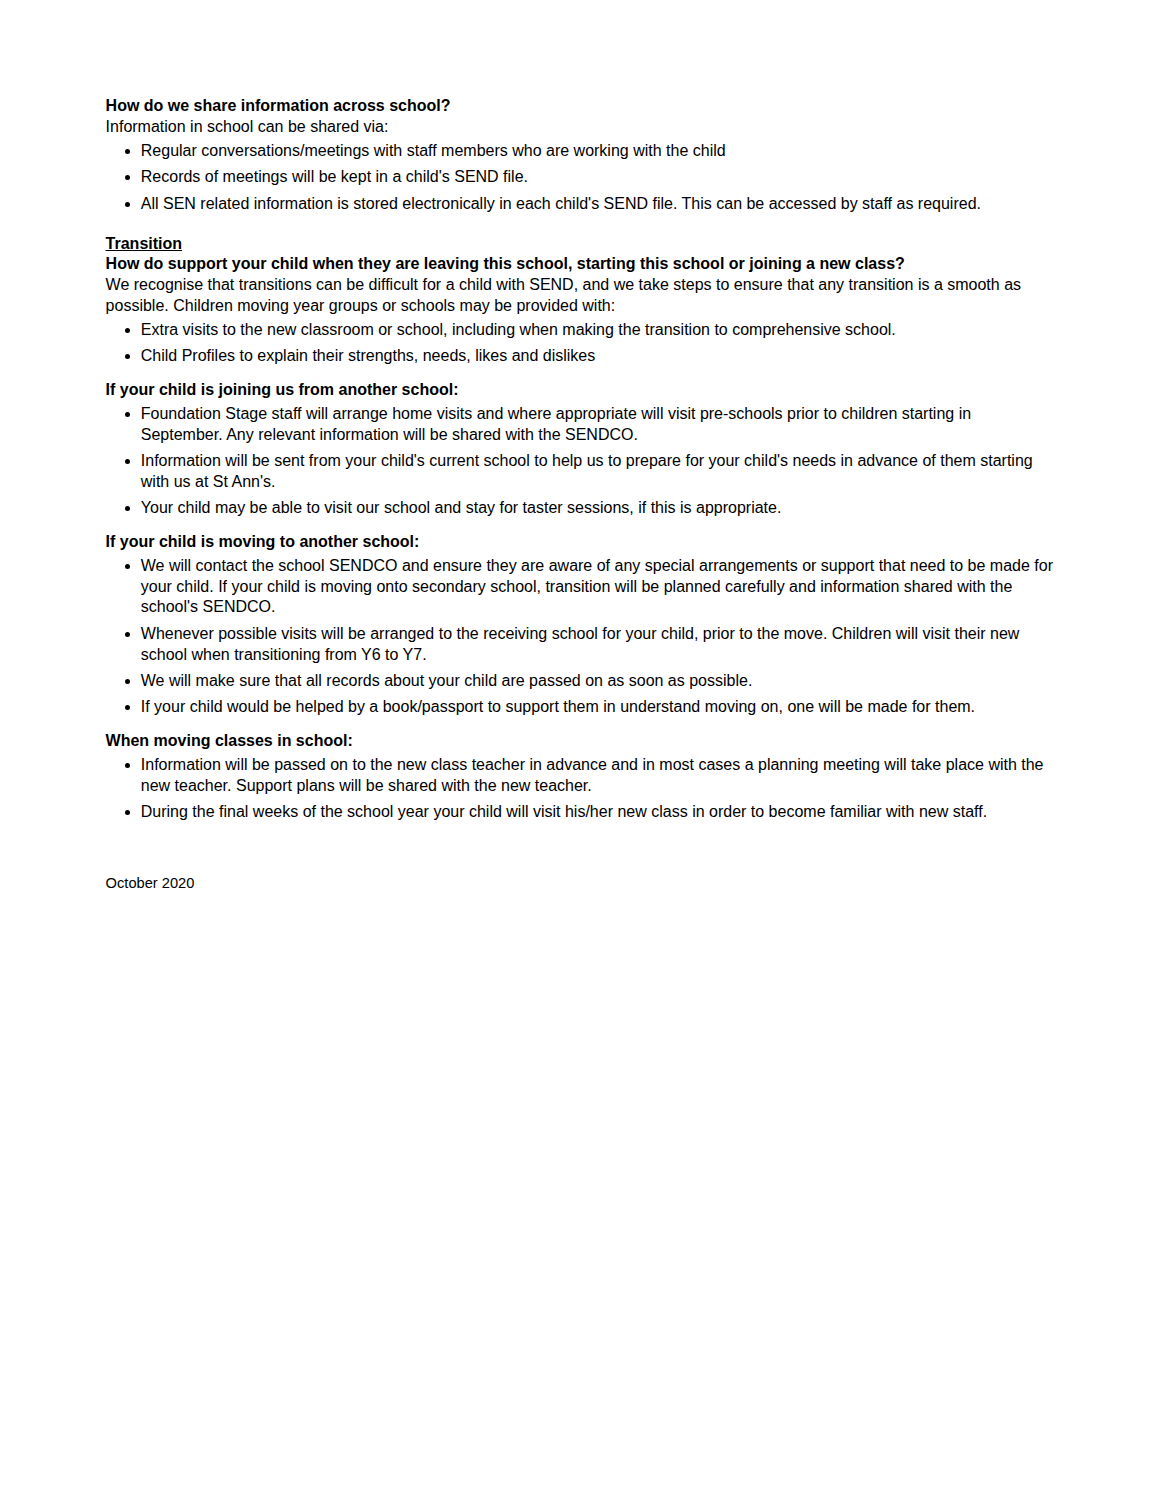How do we share information across school?
Information in school can be shared via:
Regular conversations/meetings with staff members who are working with the child
Records of meetings will be kept in a child's SEND file.
All SEN related information is stored electronically in each child's SEND file. This can be accessed by staff as required.
Transition
How do support your child when they are leaving this school, starting this school or joining a new class?
We recognise that transitions can be difficult for a child with SEND, and we take steps to ensure that any transition is a smooth as possible. Children moving year groups or schools may be provided with:
Extra visits to the new classroom or school, including when making the transition to comprehensive school.
Child Profiles to explain their strengths, needs, likes and dislikes
If your child is joining us from another school:
Foundation Stage staff will arrange home visits and where appropriate will visit pre-schools prior to children starting in September. Any relevant information will be shared with the SENDCO.
Information will be sent from your child's current school to help us to prepare for your child's needs in advance of them starting with us at St Ann's.
Your child may be able to visit our school and stay for taster sessions, if this is appropriate.
If your child is moving to another school:
We will contact the school SENDCO and ensure they are aware of any special arrangements or support that need to be made for your child. If your child is moving onto secondary school, transition will be planned carefully and information shared with the school's SENDCO.
Whenever possible visits will be arranged to the receiving school for your child, prior to the move. Children will visit their new school when transitioning from Y6 to Y7.
We will make sure that all records about your child are passed on as soon as possible.
If your child would be helped by a book/passport to support them in understand moving on, one will be made for them.
When moving classes in school:
Information will be passed on to the new class teacher in advance and in most cases a planning meeting will take place with the new teacher. Support plans will be shared with the new teacher.
During the final weeks of the school year your child will visit his/her new class in order to become familiar with new staff.
October 2020